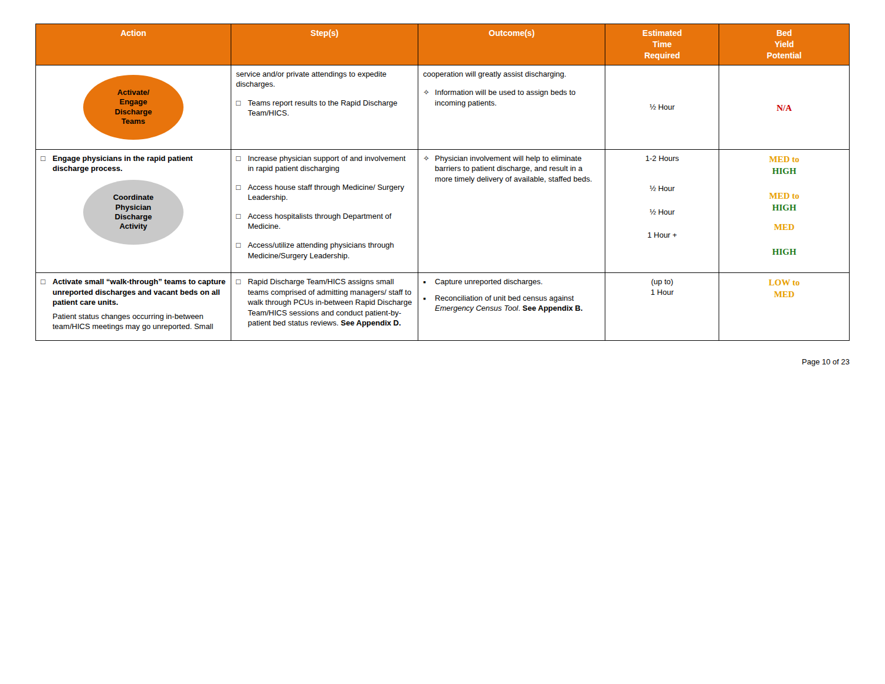| Action | Step(s) | Outcome(s) | Estimated Time Required | Bed Yield Potential |
| --- | --- | --- | --- | --- |
| Activate/ Engage Discharge Teams | service and/or private attendings to expedite discharges. Teams report results to the Rapid Discharge Team/HICS. | cooperation will greatly assist discharging. Information will be used to assign beds to incoming patients. | ½ Hour | N/A |
| Engage physicians in the rapid patient discharge process. Coordinate Physician Discharge Activity | Increase physician support of and involvement in rapid patient discharging Access house staff through Medicine/ Surgery Leadership. Access hospitalists through Department of Medicine. Access/utilize attending physicians through Medicine/Surgery Leadership. | Physician involvement will help to eliminate barriers to patient discharge, and result in a more timely delivery of available, staffed beds. | 1-2 Hours ½ Hour ½ Hour 1 Hour + | MED to HIGH MED to HIGH MED HIGH |
| Activate small “walk-through” teams to capture unreported discharges and vacant beds on all patient care units. Patient status changes occurring in-between team/HICS meetings may go unreported. Small | Rapid Discharge Team/HICS assigns small teams comprised of admitting managers/ staff to walk through PCUs in-between Rapid Discharge Team/HICS sessions and conduct patient-by-patient bed status reviews. See Appendix D. | Capture unreported discharges. Reconciliation of unit bed census against Emergency Census Tool . See Appendix B. | (up to) 1 Hour | LOW to MED |
Page 10 of 23